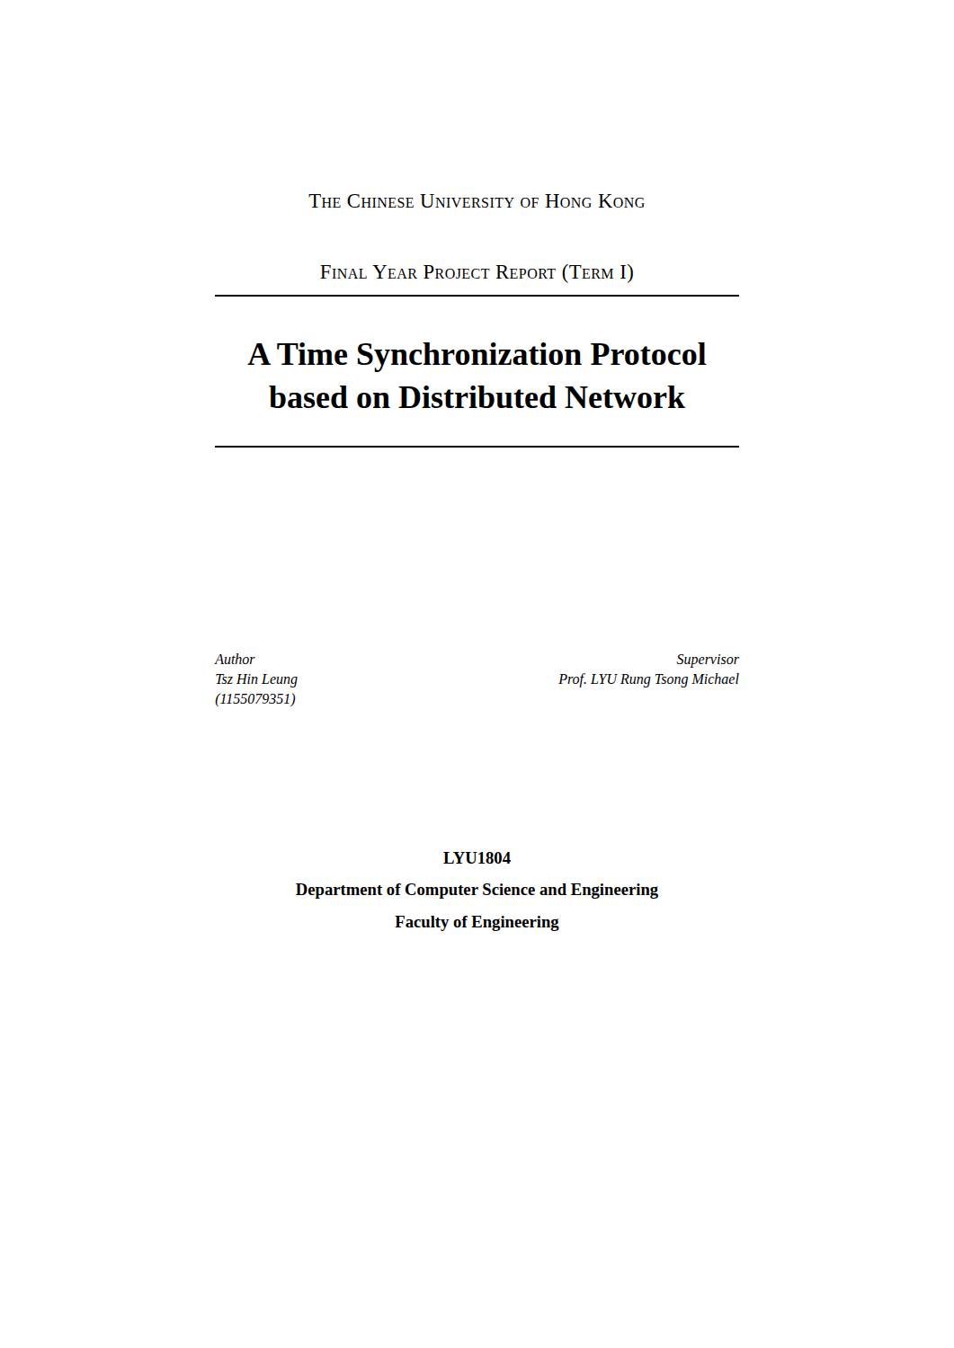The Chinese University of Hong Kong
Final Year Project Report (Term I)
A Time Synchronization Protocol
based on Distributed Network
| Author | Supervisor |
| Tsz Hin Leung | Prof. LYU Rung Tsong Michael |
| (1155079351) | |
LYU1804
Department of Computer Science and Engineering
Faculty of Engineering